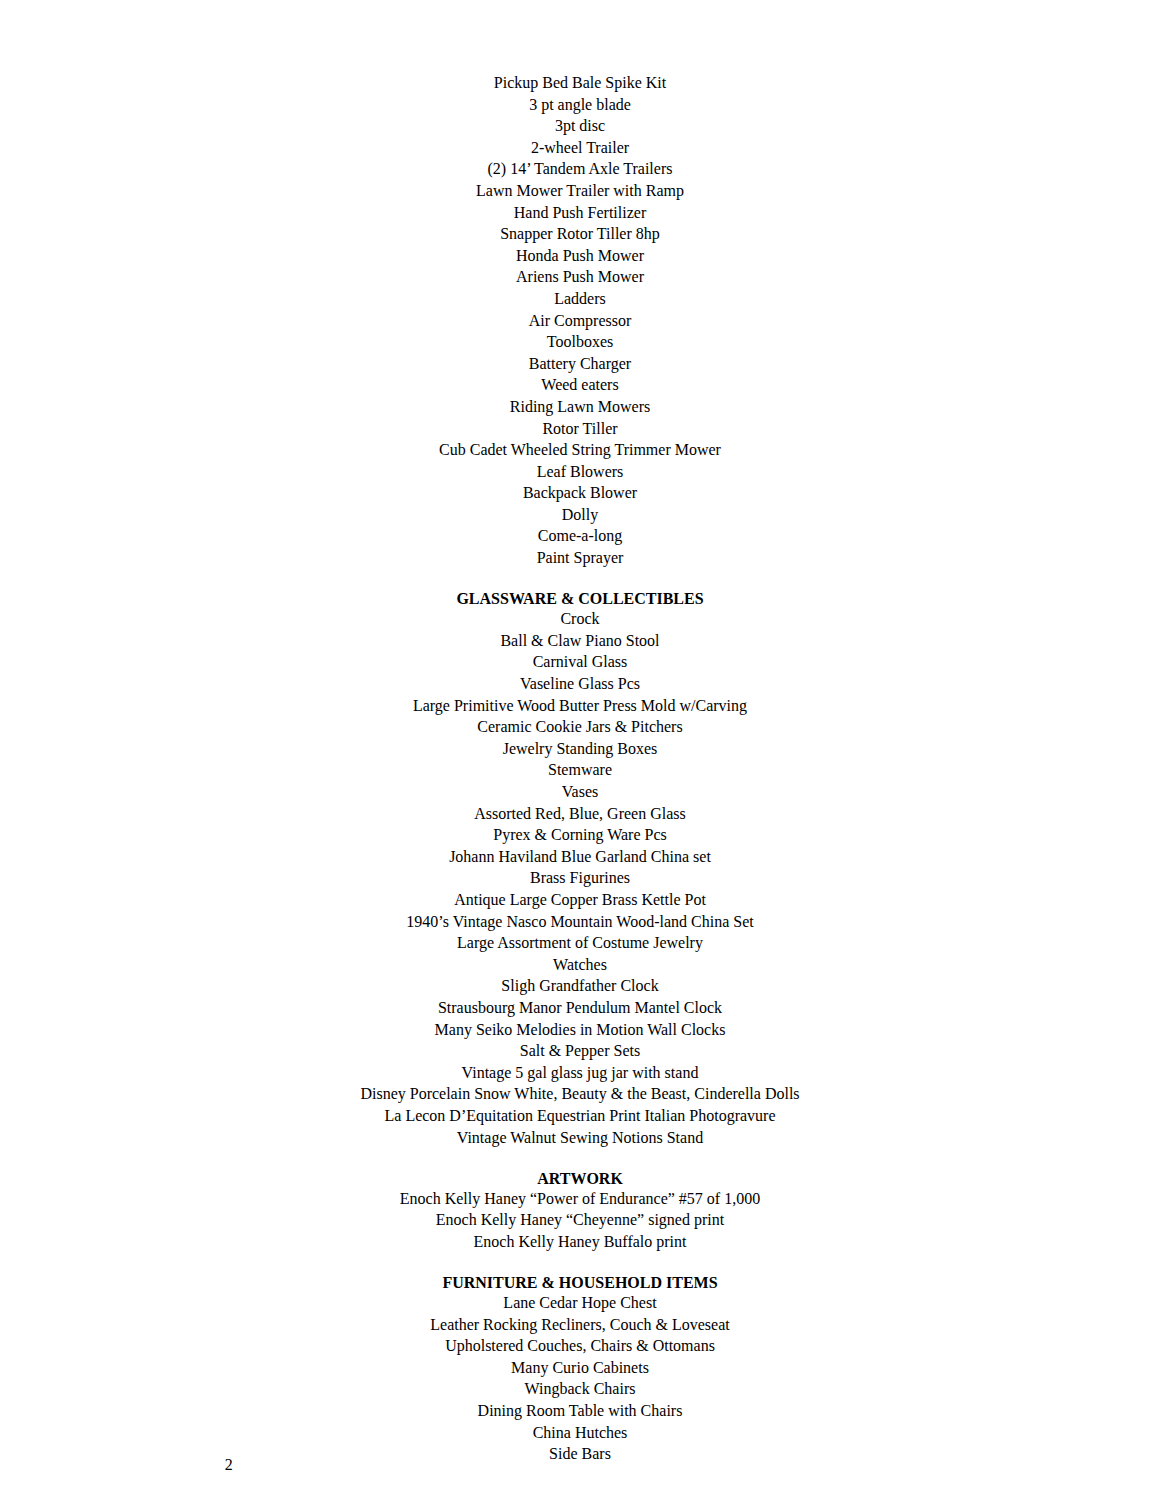Pickup Bed Bale Spike Kit
3 pt angle blade
3pt disc
2-wheel Trailer
(2) 14’ Tandem Axle Trailers
Lawn Mower Trailer with Ramp
Hand Push Fertilizer
Snapper Rotor Tiller 8hp
Honda Push Mower
Ariens Push Mower
Ladders
Air Compressor
Toolboxes
Battery Charger
Weed eaters
Riding Lawn Mowers
Rotor Tiller
Cub Cadet Wheeled String Trimmer Mower
Leaf Blowers
Backpack Blower
Dolly
Come-a-long
Paint Sprayer
GLASSWARE & COLLECTIBLES
Crock
Ball & Claw Piano Stool
Carnival Glass
Vaseline Glass Pcs
Large Primitive Wood Butter Press Mold w/Carving
Ceramic Cookie Jars & Pitchers
Jewelry Standing Boxes
Stemware
Vases
Assorted Red, Blue, Green Glass
Pyrex & Corning Ware Pcs
Johann Haviland Blue Garland China set
Brass Figurines
Antique Large Copper Brass Kettle Pot
1940’s Vintage Nasco Mountain Wood-land China Set
Large Assortment of Costume Jewelry
Watches
Sligh Grandfather Clock
Strausbourg Manor Pendulum Mantel Clock
Many Seiko Melodies in Motion Wall Clocks
Salt & Pepper Sets
Vintage 5 gal glass jug jar with stand
Disney Porcelain Snow White, Beauty & the Beast, Cinderella Dolls
La Lecon D’Equitation Equestrian Print Italian Photogravure
Vintage Walnut Sewing Notions Stand
ARTWORK
Enoch Kelly Haney “Power of Endurance” #57 of 1,000
Enoch Kelly Haney “Cheyenne” signed print
Enoch Kelly Haney Buffalo print
FURNITURE & HOUSEHOLD ITEMS
Lane Cedar Hope Chest
Leather Rocking Recliners, Couch & Loveseat
Upholstered Couches, Chairs & Ottomans
Many Curio Cabinets
Wingback Chairs
Dining Room Table with Chairs
China Hutches
Side Bars
2